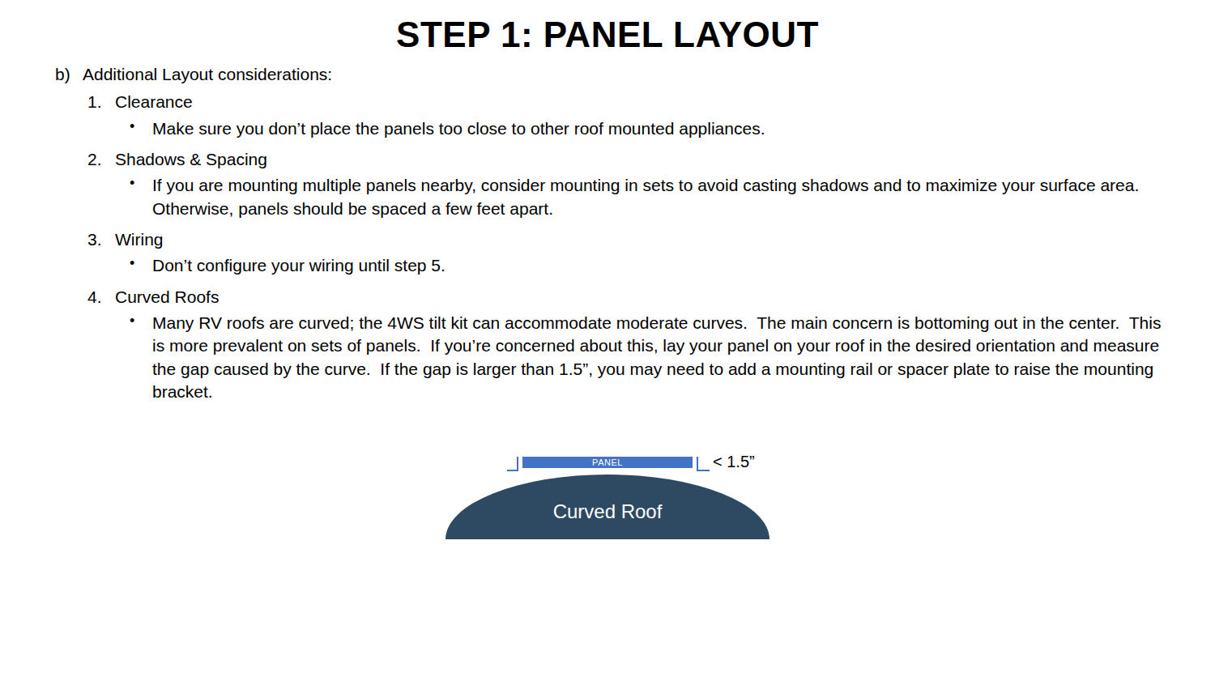STEP 1: PANEL LAYOUT
b) Additional Layout considerations:
1. Clearance
•Make sure you don’t place the panels too close to other roof mounted appliances.
2. Shadows & Spacing
•If you are mounting multiple panels nearby, consider mounting in sets to avoid casting shadows and to maximize your surface area. Otherwise, panels should be spaced a few feet apart.
3. Wiring
•Don’t configure your wiring until step 5.
4. Curved Roofs
•Many RV roofs are curved; the 4WS tilt kit can accommodate moderate curves. The main concern is bottoming out in the center. This is more prevalent on sets of panels. If you’re concerned about this, lay your panel on your roof in the desired orientation and measure the gap caused by the curve. If the gap is larger than 1.5”, you may need to add a mounting rail or spacer plate to raise the mounting bracket.
Curved Roof
PANEL
< 1.5”